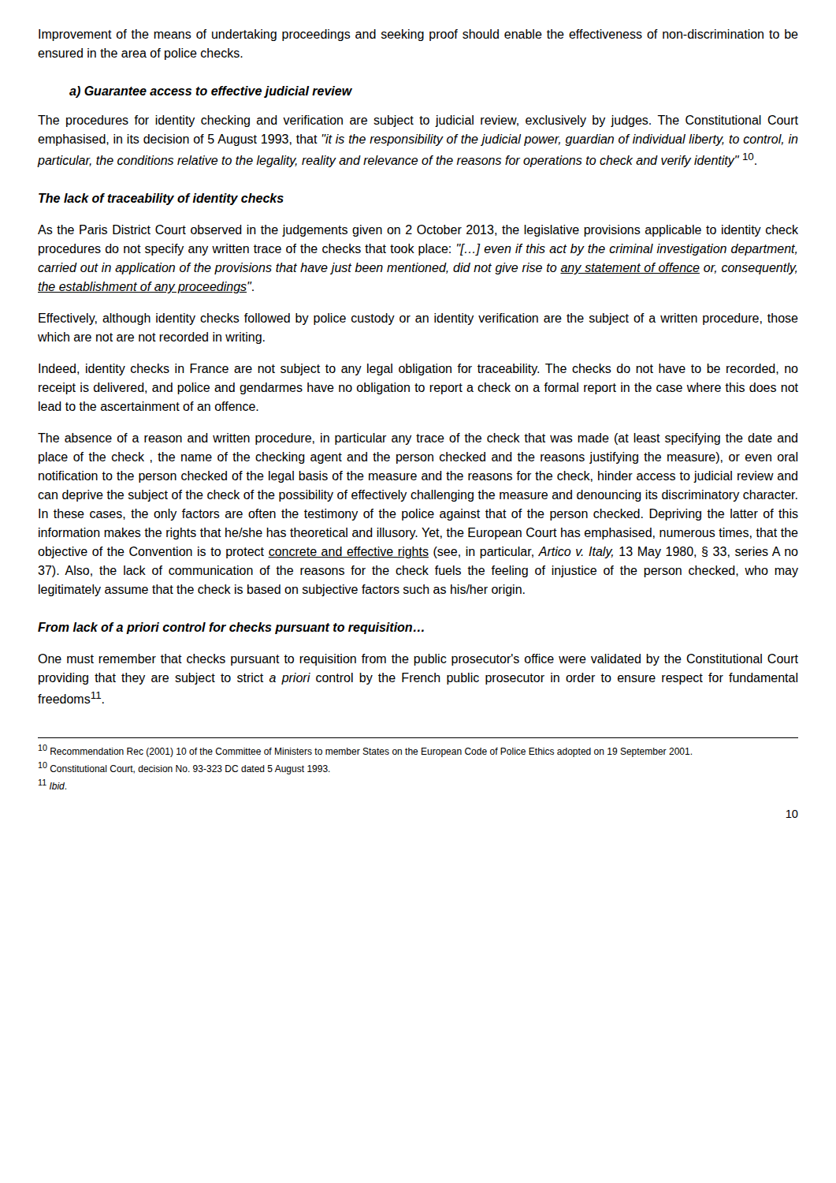Improvement of the means of undertaking proceedings and seeking proof should enable the effectiveness of non-discrimination to be ensured in the area of police checks.
a) Guarantee access to effective judicial review
The procedures for identity checking and verification are subject to judicial review, exclusively by judges. The Constitutional Court emphasised, in its decision of 5 August 1993, that "it is the responsibility of the judicial power, guardian of individual liberty, to control, in particular, the conditions relative to the legality, reality and relevance of the reasons for operations to check and verify identity" 10.
The lack of traceability of identity checks
As the Paris District Court observed in the judgements given on 2 October 2013, the legislative provisions applicable to identity check procedures do not specify any written trace of the checks that took place: "[…] even if this act by the criminal investigation department, carried out in application of the provisions that have just been mentioned, did not give rise to any statement of offence or, consequently, the establishment of any proceedings".
Effectively, although identity checks followed by police custody or an identity verification are the subject of a written procedure, those which are not are not recorded in writing.
Indeed, identity checks in France are not subject to any legal obligation for traceability. The checks do not have to be recorded, no receipt is delivered, and police and gendarmes have no obligation to report a check on a formal report in the case where this does not lead to the ascertainment of an offence.
The absence of a reason and written procedure, in particular any trace of the check that was made (at least specifying the date and place of the check , the name of the checking agent and the person checked and the reasons justifying the measure), or even oral notification to the person checked of the legal basis of the measure and the reasons for the check, hinder access to judicial review and can deprive the subject of the check of the possibility of effectively challenging the measure and denouncing its discriminatory character. In these cases, the only factors are often the testimony of the police against that of the person checked. Depriving the latter of this information makes the rights that he/she has theoretical and illusory. Yet, the European Court has emphasised, numerous times, that the objective of the Convention is to protect concrete and effective rights (see, in particular, Artico v. Italy, 13 May 1980, § 33, series A no 37). Also, the lack of communication of the reasons for the check fuels the feeling of injustice of the person checked, who may legitimately assume that the check is based on subjective factors such as his/her origin.
From lack of a priori control for checks pursuant to requisition…
One must remember that checks pursuant to requisition from the public prosecutor's office were validated by the Constitutional Court providing that they are subject to strict a priori control by the French public prosecutor in order to ensure respect for fundamental freedoms11.
10 Recommendation Rec (2001) 10 of the Committee of Ministers to member States on the European Code of Police Ethics adopted on 19 September 2001.
10 Constitutional Court, decision No. 93-323 DC dated 5 August 1993.
11 Ibid.
10